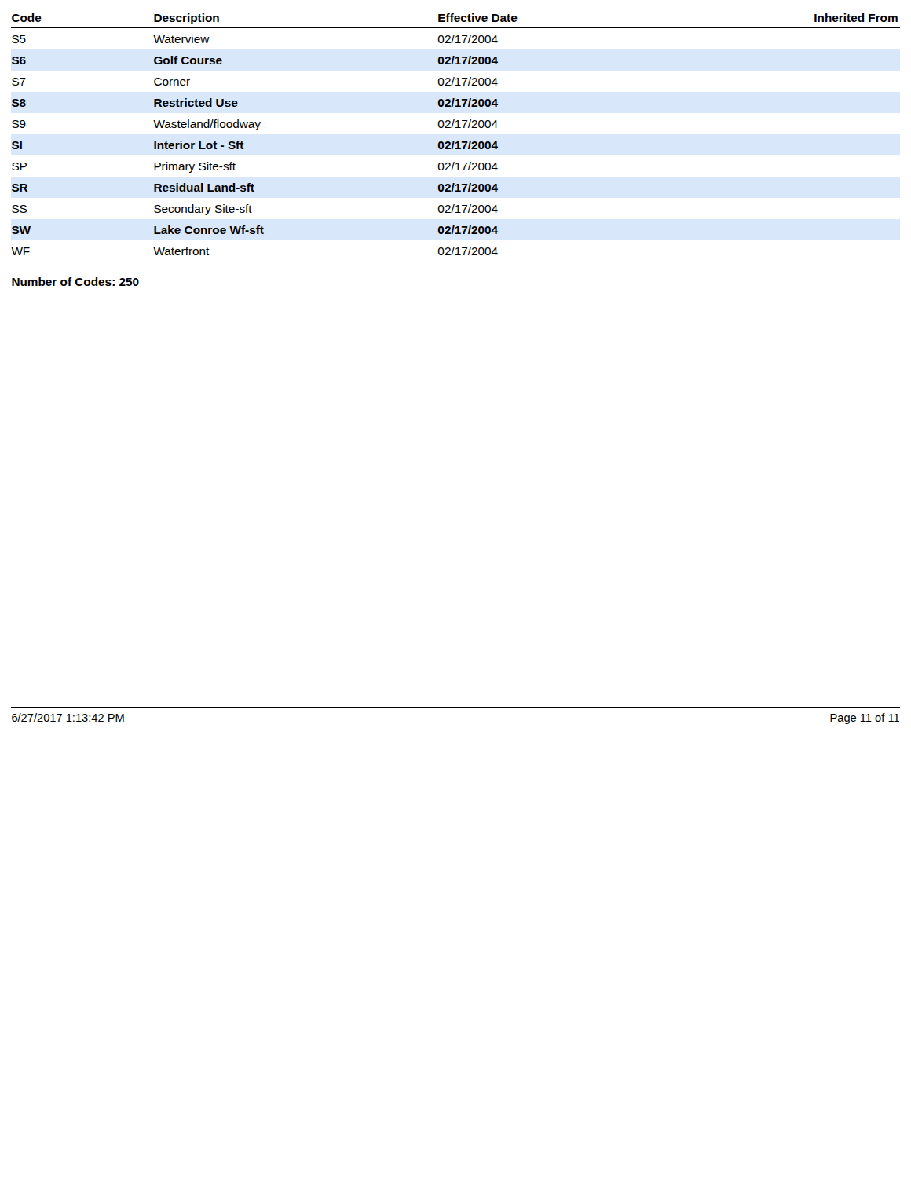| Code | Description | Effective Date | Inherited From |
| --- | --- | --- | --- |
| S5 | Waterview | 02/17/2004 | |
| S6 | Golf Course | 02/17/2004 | |
| S7 | Corner | 02/17/2004 | |
| S8 | Restricted Use | 02/17/2004 | |
| S9 | Wasteland/floodway | 02/17/2004 | |
| SI | Interior Lot - Sft | 02/17/2004 | |
| SP | Primary Site-sft | 02/17/2004 | |
| SR | Residual Land-sft | 02/17/2004 | |
| SS | Secondary Site-sft | 02/17/2004 | |
| SW | Lake Conroe Wf-sft | 02/17/2004 | |
| WF | Waterfront | 02/17/2004 | |
Number of Codes: 250
6/27/2017 1:13:42 PM Page 11 of 11